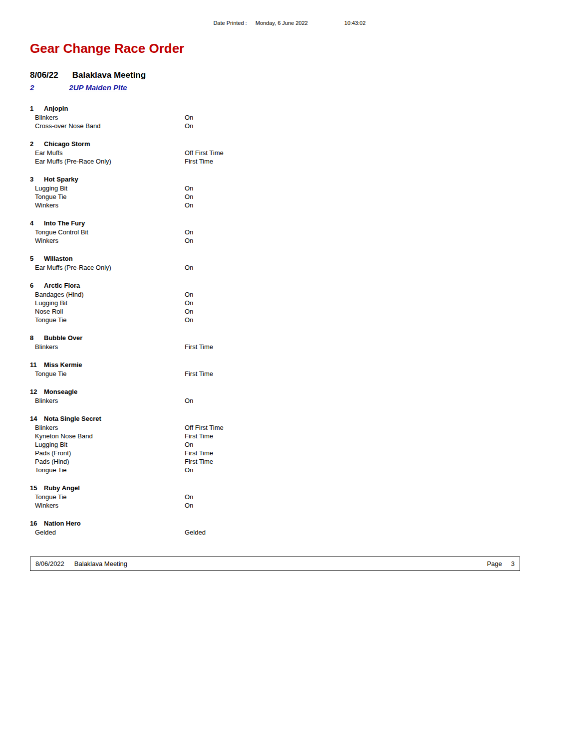Date Printed : Monday, 6 June 2022 10:43:02
Gear Change Race Order
8/06/22 Balaklava Meeting
22UP Maiden Plte
1 Anjopin
| Blinkers | On |
| Cross-over Nose Band | On |
2 Chicago Storm
| Ear Muffs | Off First Time |
| Ear Muffs (Pre-Race Only) | First Time |
3 Hot Sparky
| Lugging Bit | On |
| Tongue Tie | On |
| Winkers | On |
4 Into The Fury
| Tongue Control Bit | On |
| Winkers | On |
5 Willaston
| Ear Muffs (Pre-Race Only) | On |
6 Arctic Flora
| Bandages (Hind) | On |
| Lugging Bit | On |
| Nose Roll | On |
| Tongue Tie | On |
8 Bubble Over
| Blinkers | First Time |
11 Miss Kermie
| Tongue Tie | First Time |
12 Monseagle
| Blinkers | On |
14 Nota Single Secret
| Blinkers | Off First Time |
| Kyneton Nose Band | First Time |
| Lugging Bit | On |
| Pads (Front) | First Time |
| Pads (Hind) | First Time |
| Tongue Tie | On |
15 Ruby Angel
| Tongue Tie | On |
| Winkers | On |
16 Nation Hero
| Gelded | Gelded |
8/06/2022 Balaklava Meeting
Page3